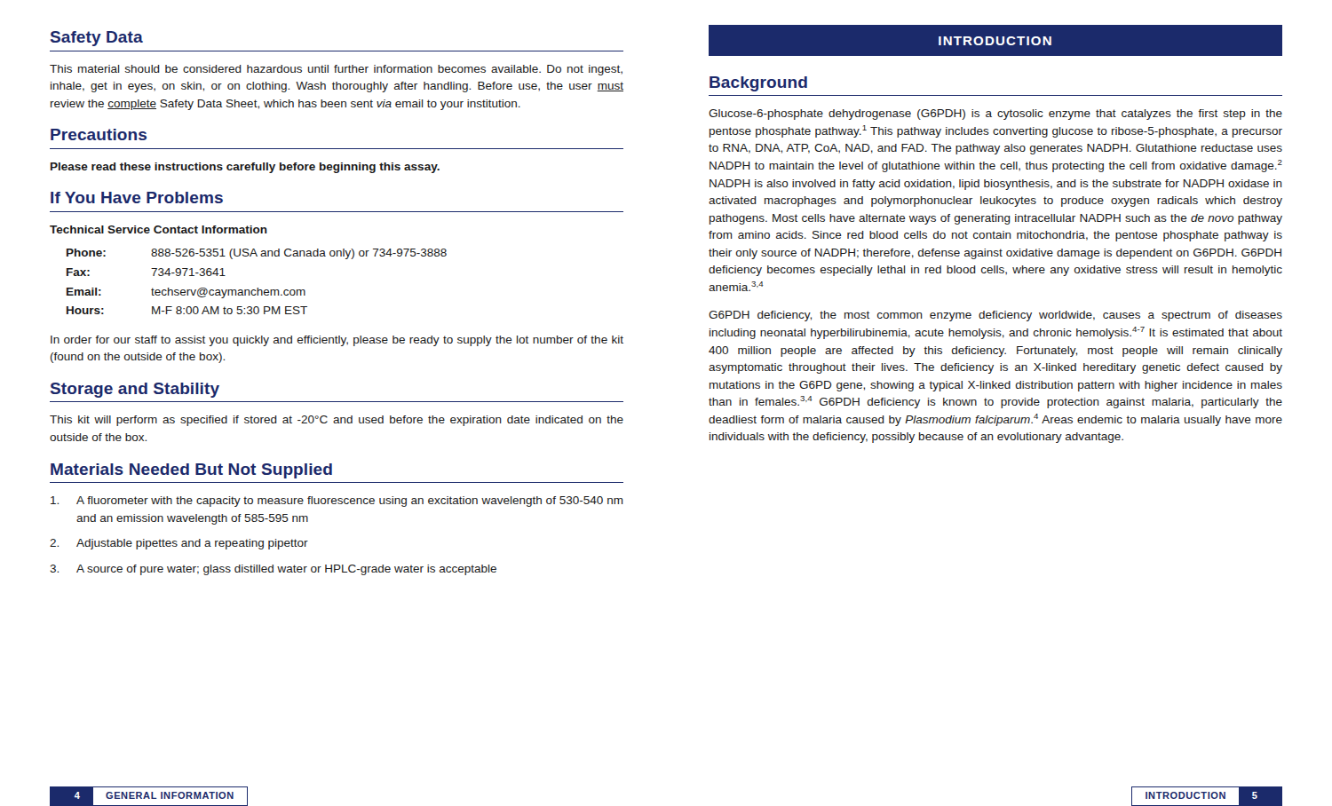Safety Data
This material should be considered hazardous until further information becomes available. Do not ingest, inhale, get in eyes, on skin, or on clothing. Wash thoroughly after handling. Before use, the user must review the complete Safety Data Sheet, which has been sent via email to your institution.
Precautions
Please read these instructions carefully before beginning this assay.
If You Have Problems
Technical Service Contact Information
| Phone: | 888-526-5351 (USA and Canada only) or 734-975-3888 |
| Fax: | 734-971-3641 |
| Email: | techserv@caymanchem.com |
| Hours: | M-F 8:00 AM to 5:30 PM EST |
In order for our staff to assist you quickly and efficiently, please be ready to supply the lot number of the kit (found on the outside of the box).
Storage and Stability
This kit will perform as specified if stored at -20°C and used before the expiration date indicated on the outside of the box.
Materials Needed But Not Supplied
A fluorometer with the capacity to measure fluorescence using an excitation wavelength of 530-540 nm and an emission wavelength of 585-595 nm
Adjustable pipettes and a repeating pipettor
A source of pure water; glass distilled water or HPLC-grade water is acceptable
4
GENERAL INFORMATION
INTRODUCTION
Background
Glucose-6-phosphate dehydrogenase (G6PDH) is a cytosolic enzyme that catalyzes the first step in the pentose phosphate pathway.1 This pathway includes converting glucose to ribose-5-phosphate, a precursor to RNA, DNA, ATP, CoA, NAD, and FAD. The pathway also generates NADPH. Glutathione reductase uses NADPH to maintain the level of glutathione within the cell, thus protecting the cell from oxidative damage.2 NADPH is also involved in fatty acid oxidation, lipid biosynthesis, and is the substrate for NADPH oxidase in activated macrophages and polymorphonuclear leukocytes to produce oxygen radicals which destroy pathogens. Most cells have alternate ways of generating intracellular NADPH such as the de novo pathway from amino acids. Since red blood cells do not contain mitochondria, the pentose phosphate pathway is their only source of NADPH; therefore, defense against oxidative damage is dependent on G6PDH. G6PDH deficiency becomes especially lethal in red blood cells, where any oxidative stress will result in hemolytic anemia.3,4
G6PDH deficiency, the most common enzyme deficiency worldwide, causes a spectrum of diseases including neonatal hyperbilirubinemia, acute hemolysis, and chronic hemolysis.4-7 It is estimated that about 400 million people are affected by this deficiency. Fortunately, most people will remain clinically asymptomatic throughout their lives. The deficiency is an X-linked hereditary genetic defect caused by mutations in the G6PD gene, showing a typical X-linked distribution pattern with higher incidence in males than in females.3,4 G6PDH deficiency is known to provide protection against malaria, particularly the deadliest form of malaria caused by Plasmodium falciparum.4 Areas endemic to malaria usually have more individuals with the deficiency, possibly because of an evolutionary advantage.
INTRODUCTION
5